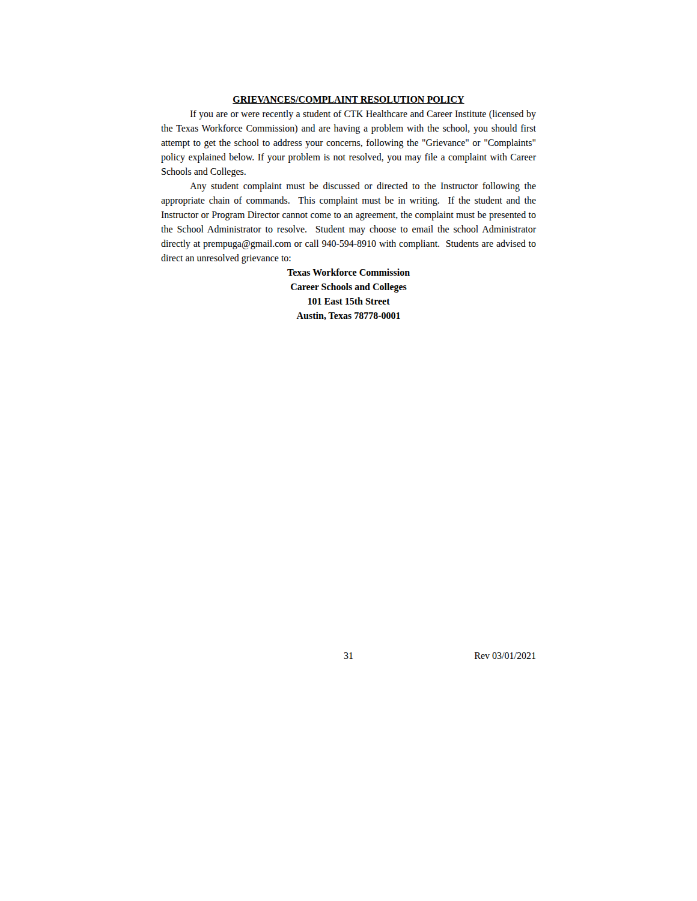GRIEVANCES/COMPLAINT RESOLUTION POLICY
If you are or were recently a student of CTK Healthcare and Career Institute (licensed by the Texas Workforce Commission) and are having a problem with the school, you should first attempt to get the school to address your concerns, following the "Grievance" or "Complaints" policy explained below. If your problem is not resolved, you may file a complaint with Career Schools and Colleges.
Any student complaint must be discussed or directed to the Instructor following the appropriate chain of commands. This complaint must be in writing. If the student and the Instructor or Program Director cannot come to an agreement, the complaint must be presented to the School Administrator to resolve. Student may choose to email the school Administrator directly at prempuga@gmail.com or call 940-594-8910 with compliant. Students are advised to direct an unresolved grievance to:
Texas Workforce Commission
Career Schools and Colleges
101 East 15th Street
Austin, Texas 78778-0001
31
Rev 03/01/2021